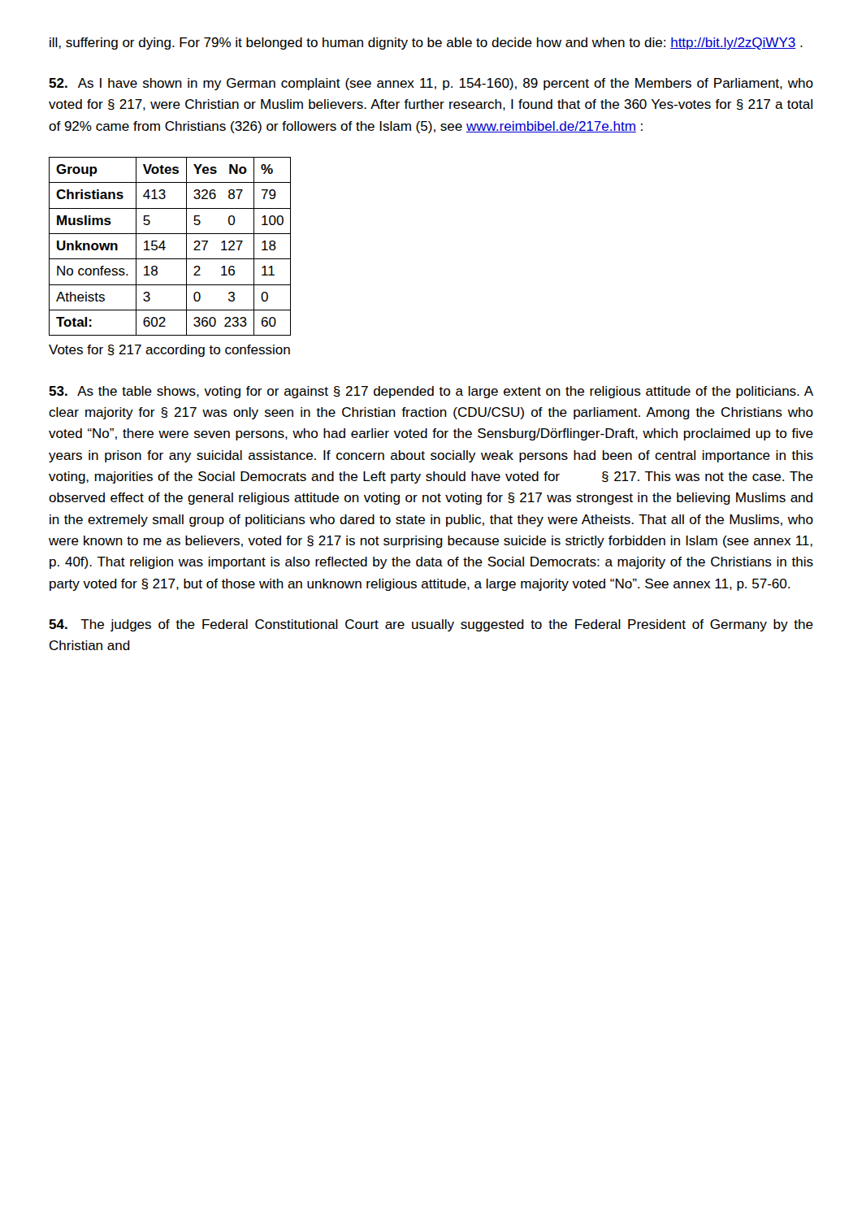ill, suffering or dying. For 79% it belonged to human dignity to be able to decide how and when to die: http://bit.ly/2zQiWY3 .
52. As I have shown in my German complaint (see annex 11, p. 154-160), 89 percent of the Members of Parliament, who voted for § 217, were Christian or Muslim believers. After further research, I found that of the 360 Yes-votes for § 217 a total of 92% came from Christians (326) or followers of the Islam (5), see www.reimbibel.de/217e.htm :
| Group | Votes | Yes No | % |
| --- | --- | --- | --- |
| Christians | 413 | 326 87 | 79 |
| Muslims | 5 | 5 0 | 100 |
| Unknown | 154 | 27 127 | 18 |
| No confess. | 18 | 2 16 | 11 |
| Atheists | 3 | 0 3 | 0 |
| Total: | 602 | 360 233 | 60 |
Votes for § 217 according to confession
53. As the table shows, voting for or against § 217 depended to a large extent on the religious attitude of the politicians. A clear majority for § 217 was only seen in the Christian fraction (CDU/CSU) of the parliament. Among the Christians who voted “No”, there were seven persons, who had earlier voted for the Sensburg/Dörflinger-Draft, which proclaimed up to five years in prison for any suicidal assistance. If concern about socially weak persons had been of central importance in this voting, majorities of the Social Democrats and the Left party should have voted for § 217. This was not the case. The observed effect of the general religious attitude on voting or not voting for § 217 was strongest in the believing Muslims and in the extremely small group of politicians who dared to state in public, that they were Atheists. That all of the Muslims, who were known to me as believers, voted for § 217 is not surprising because suicide is strictly forbidden in Islam (see annex 11, p. 40f). That religion was important is also reflected by the data of the Social Democrats: a majority of the Christians in this party voted for § 217, but of those with an unknown religious attitude, a large majority voted “No”. See annex 11, p. 57-60.
54. The judges of the Federal Constitutional Court are usually suggested to the Federal President of Germany by the Christian and